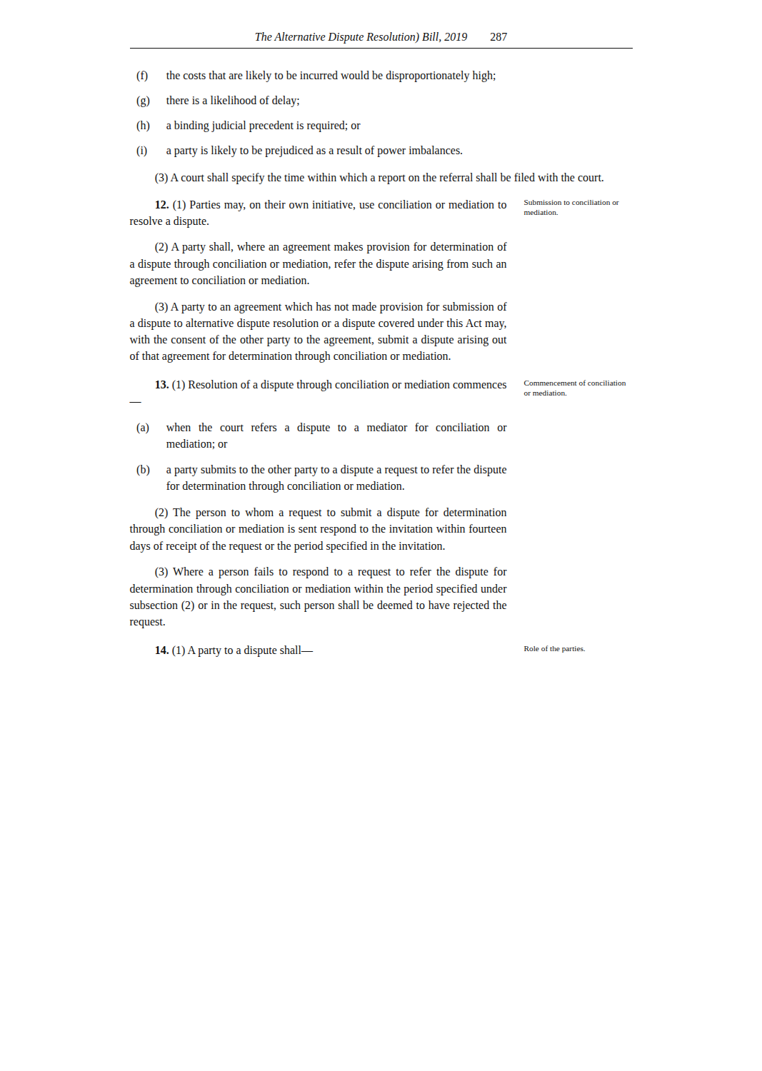The Alternative Dispute Resolution) Bill, 2019 287
(f) the costs that are likely to be incurred would be disproportionately high;
(g) there is a likelihood of delay;
(h) a binding judicial precedent is required; or
(i) a party is likely to be prejudiced as a result of power imbalances.
(3) A court shall specify the time within which a report on the referral shall be filed with the court.
12. (1) Parties may, on their own initiative, use conciliation or mediation to resolve a dispute.
(2) A party shall, where an agreement makes provision for determination of a dispute through conciliation or mediation, refer the dispute arising from such an agreement to conciliation or mediation.
(3) A party to an agreement which has not made provision for submission of a dispute to alternative dispute resolution or a dispute covered under this Act may, with the consent of the other party to the agreement, submit a dispute arising out of that agreement for determination through conciliation or mediation.
Submission to conciliation or mediation.
13. (1) Resolution of a dispute through conciliation or mediation commences—
(a) when the court refers a dispute to a mediator for conciliation or mediation; or
(b) a party submits to the other party to a dispute a request to refer the dispute for determination through conciliation or mediation.
(2) The person to whom a request to submit a dispute for determination through conciliation or mediation is sent respond to the invitation within fourteen days of receipt of the request or the period specified in the invitation.
(3) Where a person fails to respond to a request to refer the dispute for determination through conciliation or mediation within the period specified under subsection (2) or in the request, such person shall be deemed to have rejected the request.
Commencement of conciliation or mediation.
14. (1) A party to a dispute shall—
Role of the parties.